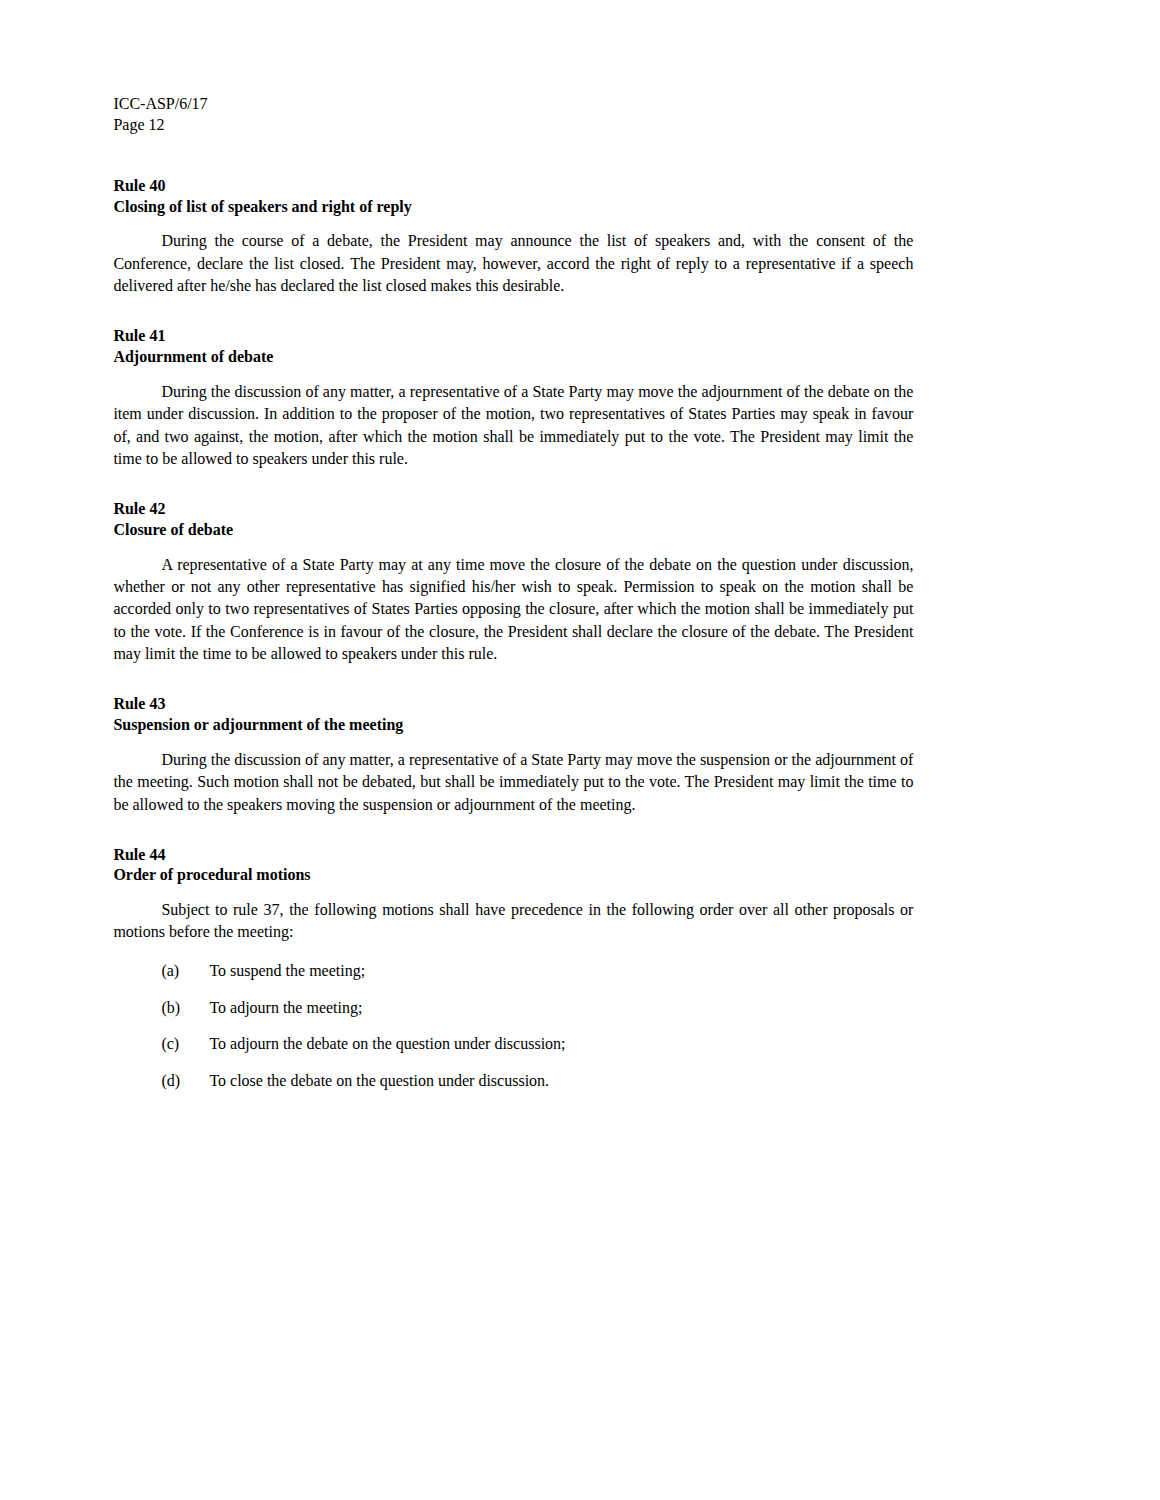ICC-ASP/6/17
Page 12
Rule 40 Closing of list of speakers and right of reply
During the course of a debate, the President may announce the list of speakers and, with the consent of the Conference, declare the list closed. The President may, however, accord the right of reply to a representative if a speech delivered after he/she has declared the list closed makes this desirable.
Rule 41 Adjournment of debate
During the discussion of any matter, a representative of a State Party may move the adjournment of the debate on the item under discussion. In addition to the proposer of the motion, two representatives of States Parties may speak in favour of, and two against, the motion, after which the motion shall be immediately put to the vote. The President may limit the time to be allowed to speakers under this rule.
Rule 42 Closure of debate
A representative of a State Party may at any time move the closure of the debate on the question under discussion, whether or not any other representative has signified his/her wish to speak. Permission to speak on the motion shall be accorded only to two representatives of States Parties opposing the closure, after which the motion shall be immediately put to the vote. If the Conference is in favour of the closure, the President shall declare the closure of the debate. The President may limit the time to be allowed to speakers under this rule.
Rule 43 Suspension or adjournment of the meeting
During the discussion of any matter, a representative of a State Party may move the suspension or the adjournment of the meeting. Such motion shall not be debated, but shall be immediately put to the vote. The President may limit the time to be allowed to the speakers moving the suspension or adjournment of the meeting.
Rule 44 Order of procedural motions
Subject to rule 37, the following motions shall have precedence in the following order over all other proposals or motions before the meeting:
(a) To suspend the meeting;
(b) To adjourn the meeting;
(c) To adjourn the debate on the question under discussion;
(d) To close the debate on the question under discussion.